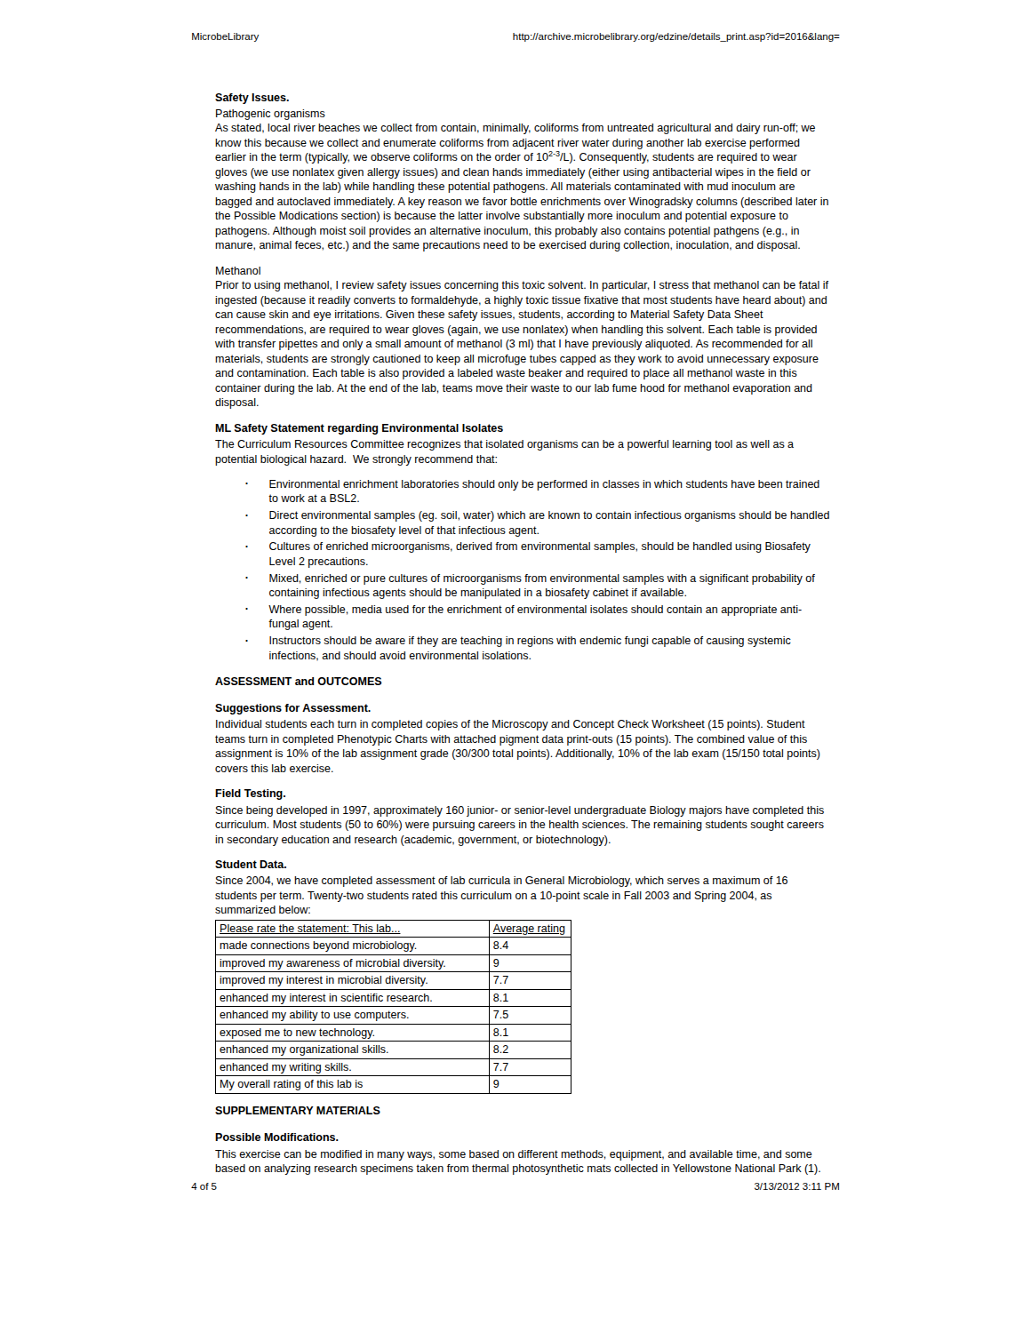MicrobeLibrary
http://archive.microbelibrary.org/edzine/details_print.asp?id=2016&lang=
Safety Issues.
Pathogenic organisms
As stated, local river beaches we collect from contain, minimally, coliforms from untreated agricultural and dairy run-off; we know this because we collect and enumerate coliforms from adjacent river water during another lab exercise performed earlier in the term (typically, we observe coliforms on the order of 102-3/L). Consequently, students are required to wear gloves (we use nonlatex given allergy issues) and clean hands immediately (either using antibacterial wipes in the field or washing hands in the lab) while handling these potential pathogens. All materials contaminated with mud inoculum are bagged and autoclaved immediately. A key reason we favor bottle enrichments over Winogradsky columns (described later in the Possible Modications section) is because the latter involve substantially more inoculum and potential exposure to pathogens. Although moist soil provides an alternative inoculum, this probably also contains potential pathgens (e.g., in manure, animal feces, etc.) and the same precautions need to be exercised during collection, inoculation, and disposal.
Methanol
Prior to using methanol, I review safety issues concerning this toxic solvent. In particular, I stress that methanol can be fatal if ingested (because it readily converts to formaldehyde, a highly toxic tissue fixative that most students have heard about) and can cause skin and eye irritations. Given these safety issues, students, according to Material Safety Data Sheet recommendations, are required to wear gloves (again, we use nonlatex) when handling this solvent. Each table is provided with transfer pipettes and only a small amount of methanol (3 ml) that I have previously aliquoted. As recommended for all materials, students are strongly cautioned to keep all microfuge tubes capped as they work to avoid unnecessary exposure and contamination. Each table is also provided a labeled waste beaker and required to place all methanol waste in this container during the lab. At the end of the lab, teams move their waste to our lab fume hood for methanol evaporation and disposal.
ML Safety Statement regarding Environmental Isolates
The Curriculum Resources Committee recognizes that isolated organisms can be a powerful learning tool as well as a potential biological hazard. We strongly recommend that:
Environmental enrichment laboratories should only be performed in classes in which students have been trained to work at a BSL2.
Direct environmental samples (eg. soil, water) which are known to contain infectious organisms should be handled according to the biosafety level of that infectious agent.
Cultures of enriched microorganisms, derived from environmental samples, should be handled using Biosafety Level 2 precautions.
Mixed, enriched or pure cultures of microorganisms from environmental samples with a significant probability of containing infectious agents should be manipulated in a biosafety cabinet if available.
Where possible, media used for the enrichment of environmental isolates should contain an appropriate anti-fungal agent.
Instructors should be aware if they are teaching in regions with endemic fungi capable of causing systemic infections, and should avoid environmental isolations.
ASSESSMENT and OUTCOMES
Suggestions for Assessment.
Individual students each turn in completed copies of the Microscopy and Concept Check Worksheet (15 points). Student teams turn in completed Phenotypic Charts with attached pigment data print-outs (15 points). The combined value of this assignment is 10% of the lab assignment grade (30/300 total points). Additionally, 10% of the lab exam (15/150 total points) covers this lab exercise.
Field Testing.
Since being developed in 1997, approximately 160 junior- or senior-level undergraduate Biology majors have completed this curriculum. Most students (50 to 60%) were pursuing careers in the health sciences. The remaining students sought careers in secondary education and research (academic, government, or biotechnology).
Student Data.
Since 2004, we have completed assessment of lab curricula in General Microbiology, which serves a maximum of 16 students per term. Twenty-two students rated this curriculum on a 10-point scale in Fall 2003 and Spring 2004, as summarized below:
| Please rate the statement: This lab... | Average rating |
| made connections beyond microbiology. | 8.4 |
| improved my awareness of microbial diversity. | 9 |
| improved my interest in microbial diversity. | 7.7 |
| enhanced my interest in scientific research. | 8.1 |
| enhanced my ability to use computers. | 7.5 |
| exposed me to new technology. | 8.1 |
| enhanced my organizational skills. | 8.2 |
| enhanced my writing skills. | 7.7 |
| My overall rating of this lab is | 9 |
SUPPLEMENTARY MATERIALS
Possible Modifications.
This exercise can be modified in many ways, some based on different methods, equipment, and available time, and some based on analyzing research specimens taken from thermal photosynthetic mats collected in Yellowstone National Park (1).
4 of 5
3/13/2012 3:11 PM